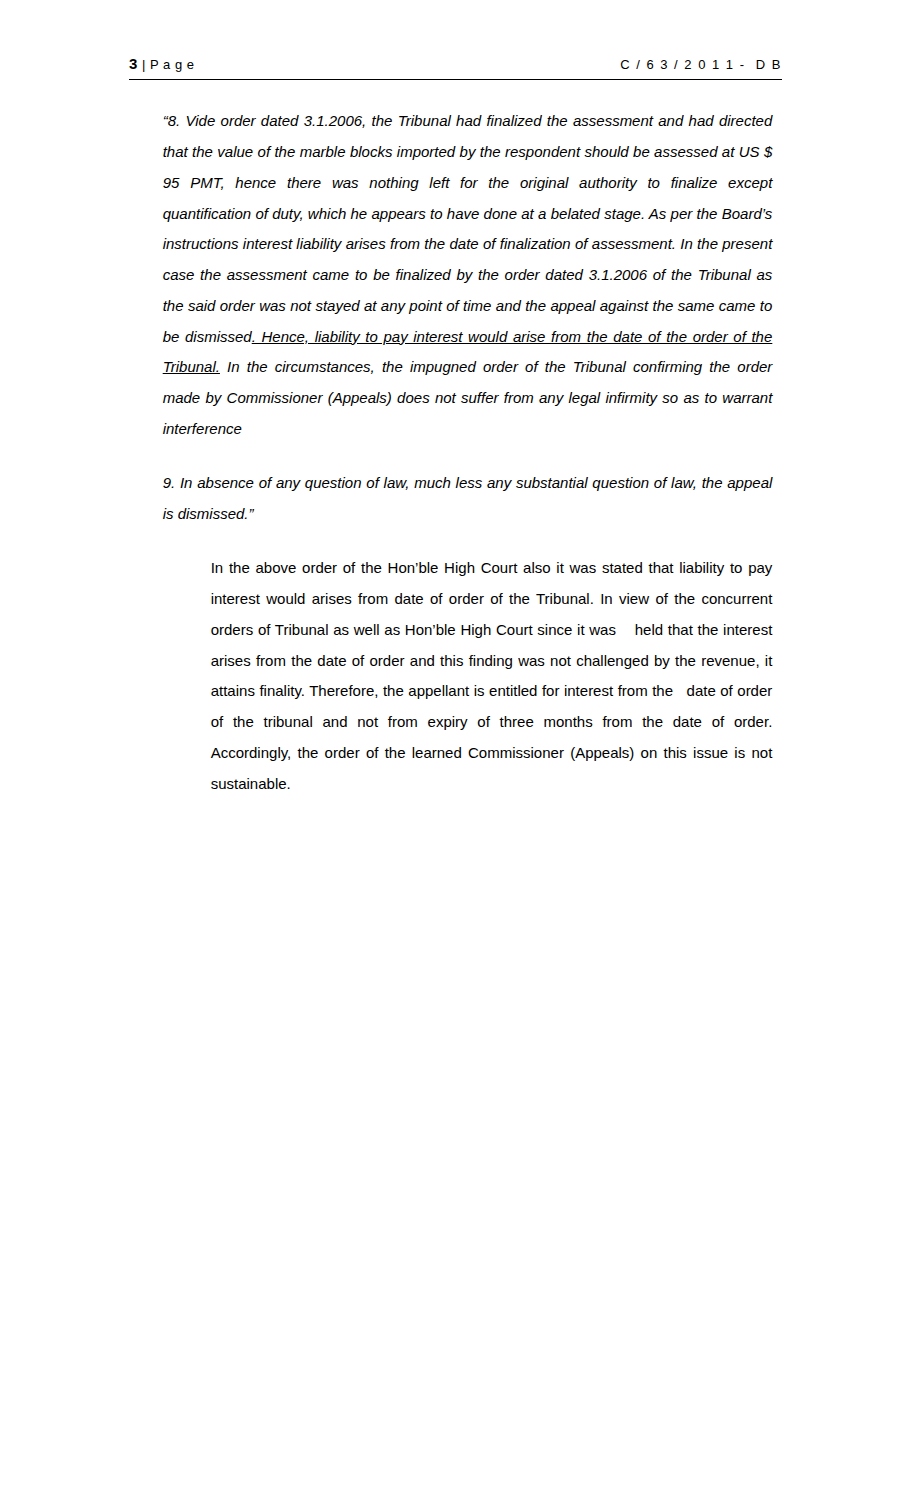3 | P a g e
C / 6 3 / 2 0 1 1 - D B
“8. Vide order dated 3.1.2006, the Tribunal had finalized the assessment and had directed that the value of the marble blocks imported by the respondent should be assessed at US $ 95 PMT, hence there was nothing left for the original authority to finalize except quantification of duty, which he appears to have done at a belated stage. As per the Board’s instructions interest liability arises from the date of finalization of assessment. In the present case the assessment came to be finalized by the order dated 3.1.2006 of the Tribunal as the said order was not stayed at any point of time and the appeal against the same came to be dismissed. Hence, liability to pay interest would arise from the date of the order of the Tribunal. In the circumstances, the impugned order of the Tribunal confirming the order made by Commissioner (Appeals) does not suffer from any legal infirmity so as to warrant interference
9. In absence of any question of law, much less any substantial question of law, the appeal is dismissed.”
In the above order of the Hon’ble High Court also it was stated that liability to pay interest would arises from date of order of the Tribunal. In view of the concurrent orders of Tribunal as well as Hon’ble High Court since it was held that the interest arises from the date of order and this finding was not challenged by the revenue, it attains finality. Therefore, the appellant is entitled for interest from the date of order of the tribunal and not from expiry of three months from the date of order. Accordingly, the order of the learned Commissioner (Appeals) on this issue is not sustainable.